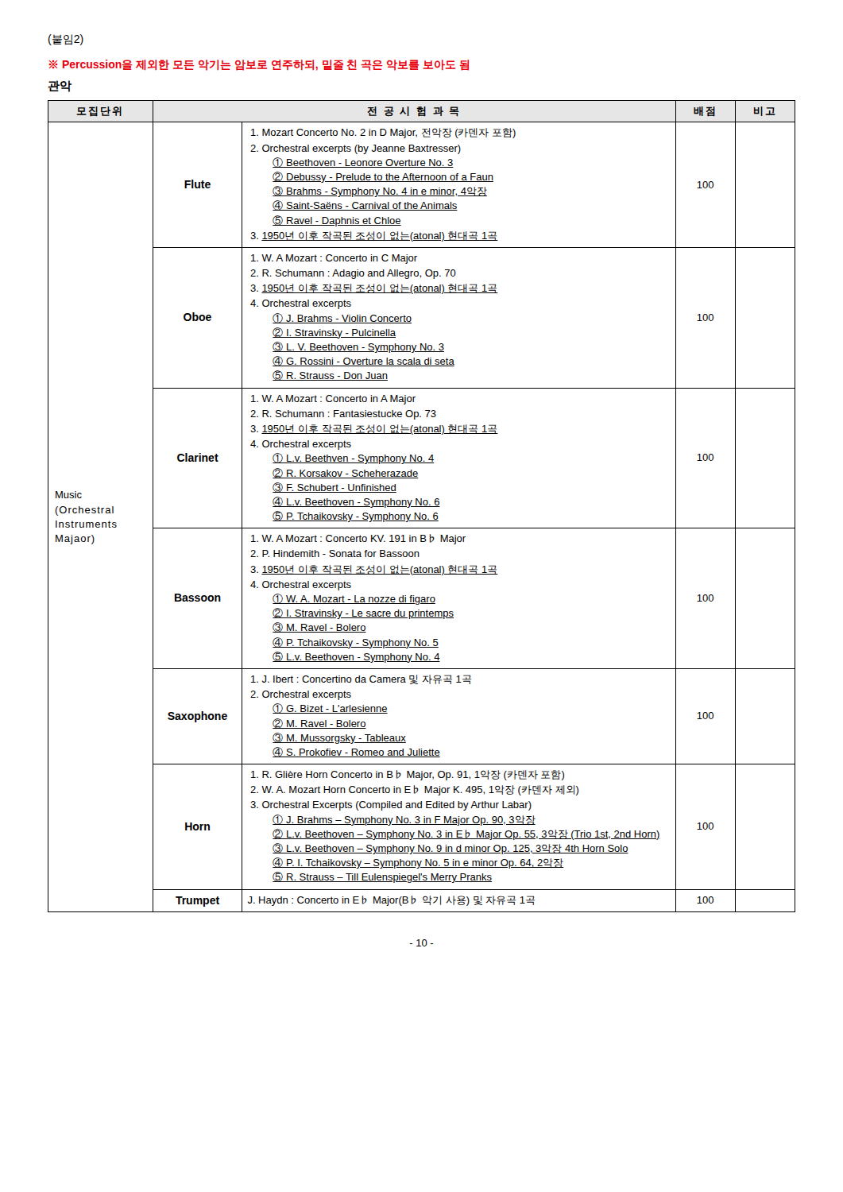(붙임2)
※ Percussion을 제외한 모든 악기는 암보로 연주하되, 밑줄 친 곡은 악보를 보아도 됨
관악
| 모집단위 | 전 공 시 험 과 목 | 배점 | 비고 |
| --- | --- | --- | --- |
| Music (Orchestral Instruments Majaor) | Flute | Mozart Concerto No. 2 in D Major, 전악장 (카덴자 포함) Orchestral excerpts (by Jeanne Baxtresser) ① Beethoven - Leonore Overture No. 3 ② Debussy - Prelude to the Afternoon of a Faun ③ Brahms - Symphony No. 4 in e minor, 4악장 ④ Saint-Saëns - Carnival of the Animals ⑤ Ravel - Daphnis et Chloe 1950년 이후 작곡된 조성이 없는(atonal) 현대곡 1곡 | 100 | |
| Oboe | W. A Mozart : Concerto in C Major R. Schumann : Adagio and Allegro, Op. 70 1950년 이후 작곡된 조성이 없는(atonal) 현대곡 1곡 Orchestral excerpts ① J. Brahms - Violin Concerto ② I. Stravinsky - Pulcinella ③ L. V. Beethoven - Symphony No. 3 ④ G. Rossini - Overture la scala di seta ⑤ R. Strauss - Don Juan | 100 | |
| Clarinet | W. A Mozart : Concerto in A Major R. Schumann : Fantasiestucke Op. 73 1950년 이후 작곡된 조성이 없는(atonal) 현대곡 1곡 Orchestral excerpts ① L.v. Beethven - Symphony No. 4 ② R. Korsakov - Scheherazade ③ F. Schubert - Unfinished ④ L.v. Beethoven - Symphony No. 6 ⑤ P. Tchaikovsky - Symphony No. 6 | 100 | |
| Bassoon | W. A Mozart : Concerto KV. 191 in B♭ Major P. Hindemith - Sonata for Bassoon 1950년 이후 작곡된 조성이 없는(atonal) 현대곡 1곡 Orchestral excerpts ① W. A. Mozart - La nozze di figaro ② I. Stravinsky - Le sacre du printemps ③ M. Ravel - Bolero ④ P. Tchaikovsky - Symphony No. 5 ⑤ L.v. Beethoven - Symphony No. 4 | 100 | |
| Saxophone | J. Ibert : Concertino da Camera 및 자유곡 1곡 Orchestral excerpts ① G. Bizet - L'arlesienne ② M. Ravel - Bolero ③ M. Mussorgsky - Tableaux ④ S. Prokofiev - Romeo and Juliette | 100 | |
| Horn | R. Glière Horn Concerto in B♭ Major, Op. 91, 1악장 (카덴자 포함) W. A. Mozart Horn Concerto in E♭ Major K. 495, 1악장 (카덴자 제외) Orchestral Excerpts (Compiled and Edited by Arthur Labar) ① J. Brahms – Symphony No. 3 in F Major Op. 90, 3악장 ② L.v. Beethoven – Symphony No. 3 in E♭ Major Op. 55, 3악장 (Trio 1st, 2nd Horn) ③ L.v. Beethoven – Symphony No. 9 in d minor Op. 125, 3악장 4th Horn Solo ④ P. I. Tchaikovsky – Symphony No. 5 in e minor Op. 64, 2악장 ⑤ R. Strauss – Till Eulenspiegel's Merry Pranks | 100 | |
| Trumpet | J. Haydn : Concerto in E♭ Major(B♭ 악기 사용) 및 자유곡 1곡 | 100 | |
- 10 -